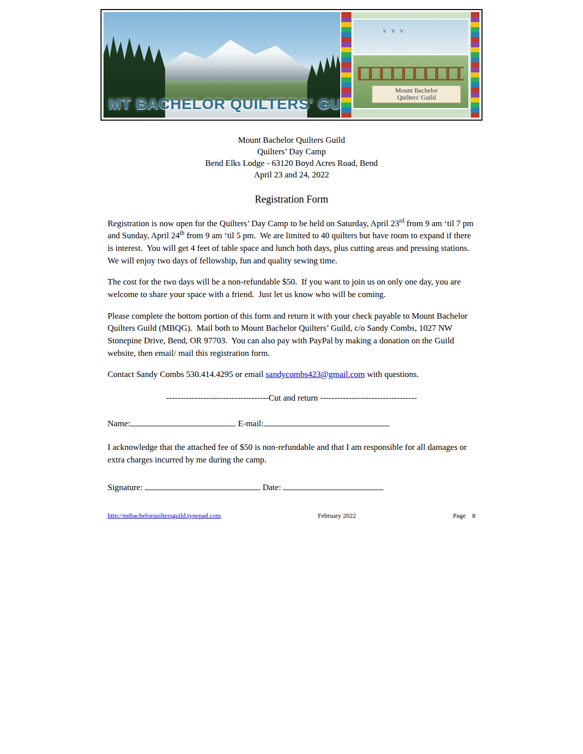MT BACHELOR QUILTERS' GUILD
v v v
Mount Bachelor
Quilters' Guild
Mount Bachelor Quilters Guild
Quilters’ Day Camp
Bend Elks Lodge - 63120 Boyd Acres Road, Bend
April 23 and 24, 2022
Registration Form
Registration is now open for the Quilters’ Day Camp to be held on Saturday, April 23rd from 9 am ‘til 7 pm and Sunday, April 24th from 9 am ‘til 5 pm. We are limited to 40 quilters but have room to expand if there is interest. You will get 4 feet of table space and lunch both days, plus cutting areas and pressing stations. We will enjoy two days of fellowship, fun and quality sewing time.
The cost for the two days will be a non-refundable $50. If you want to join us on only one day, you are welcome to share your space with a friend. Just let us know who will be coming.
Please complete the bottom portion of this form and return it with your check payable to Mount Bachelor Quilters Guild (MBQG). Mail both to Mount Bachelor Quilters’ Guild, c/o Sandy Combs, 1027 NW Stonepine Drive, Bend, OR 97703. You can also pay with PayPal by making a donation on the Guild website, then email/ mail this registration form.
Contact Sandy Combs 530.414.4295 or email sandycombs423@gmail.com with questions.
------------------------------------Cut and return ----------------------------------
Name: E-mail:
I acknowledge that the attached fee of $50 is non-refundable and that I am responsible for all damages or extra charges incurred by me during the camp.
Signature: Date:
http://mtbachelorquiltersguild.typepad.com February 2022 Page 8